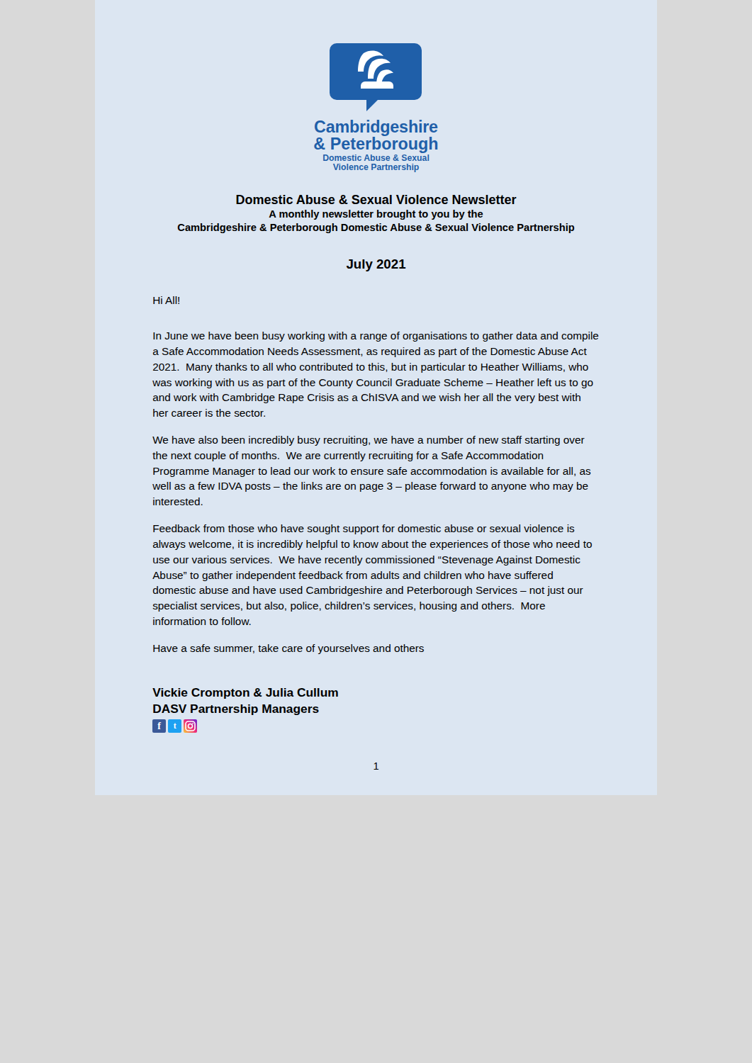Cambridgeshire
& Peterborough
Domestic Abuse & Sexual
Violence Partnership
Domestic Abuse & Sexual Violence Newsletter
A monthly newsletter brought to you by the
Cambridgeshire & Peterborough Domestic Abuse & Sexual Violence Partnership
July 2021
Hi All!
In June we have been busy working with a range of organisations to gather data and compile a Safe Accommodation Needs Assessment, as required as part of the Domestic Abuse Act 2021. Many thanks to all who contributed to this, but in particular to Heather Williams, who was working with us as part of the County Council Graduate Scheme – Heather left us to go and work with Cambridge Rape Crisis as a ChISVA and we wish her all the very best with her career is the sector.
We have also been incredibly busy recruiting, we have a number of new staff starting over the next couple of months. We are currently recruiting for a Safe Accommodation Programme Manager to lead our work to ensure safe accommodation is available for all, as well as a few IDVA posts – the links are on page 3 – please forward to anyone who may be interested.
Feedback from those who have sought support for domestic abuse or sexual violence is always welcome, it is incredibly helpful to know about the experiences of those who need to use our various services. We have recently commissioned “Stevenage Against Domestic Abuse” to gather independent feedback from adults and children who have suffered domestic abuse and have used Cambridgeshire and Peterborough Services – not just our specialist services, but also, police, children’s services, housing and others. More information to follow.
Have a safe summer, take care of yourselves and others
Vickie Crompton & Julia Cullum
DASV Partnership Managers
f t
1